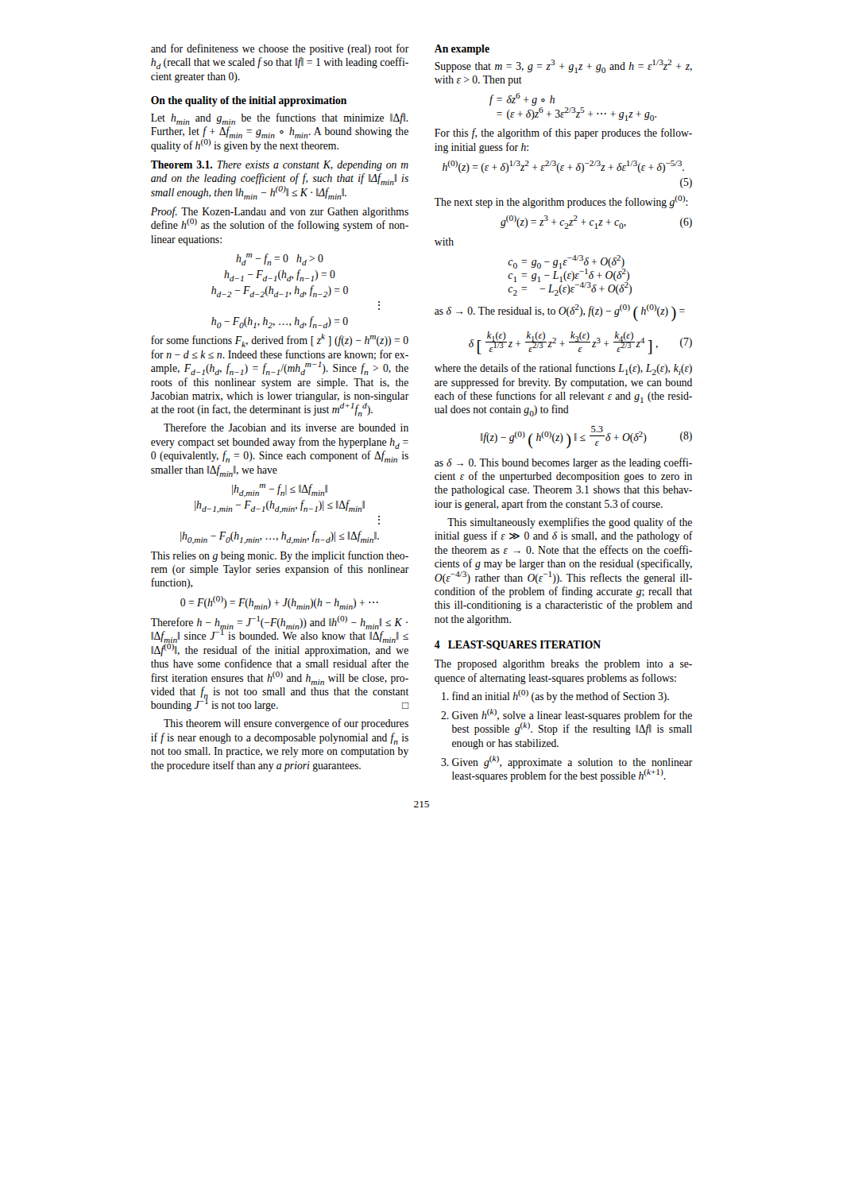and for definiteness we choose the positive (real) root for hd (recall that we scaled f so that ‖f‖ = 1 with leading coefficient greater than 0).
On the quality of the initial approximation
Let hmin and gmin be the functions that minimize ‖Δf‖. Further, let f + Δfmin = gmin ∘ hmin. A bound showing the quality of h(0) is given by the next theorem.
Theorem 3.1. There exists a constant K, depending on m and on the leading coefficient of f, such that if ‖Δfmin‖ is small enough, then ‖hmin − h(0)‖ ≤ K · ‖Δfmin‖.
Proof. The Kozen-Landau and von zur Gathen algorithms define h(0) as the solution of the following system of nonlinear equations:
hdm − fn = 0 hd > 0 hd−1 − Fd−1(hd, fn−1) = 0 hd−2 − Fd−2(hd−1, hd, fn−2) = 0 ⋮ h0 − F0(h1, h2, …, hd, fn−d) = 0
for some functions Fk, derived from [ zk ] (f(z) − hm(z)) = 0 for n − d ≤ k ≤ n. Indeed these functions are known; for example, Fd−1(hd, fn−1) = fn−1/(mhdm−1). Since fn > 0, the roots of this nonlinear system are simple. That is, the Jacobian matrix, which is lower triangular, is non-singular at the root (in fact, the determinant is just md+1fnd).
Therefore the Jacobian and its inverse are bounded in every compact set bounded away from the hyperplane hd = 0 (equivalently, fn = 0). Since each component of Δfmin is smaller than ‖Δfmin‖, we have
|hd,minm − fn| ≤ ‖Δfmin‖ |hd−1,min − Fd−1(hd,min, fn−1)| ≤ ‖Δfmin‖ ⋮ |h0,min − F0(h1,min, …, hd,min, fn−d)| ≤ ‖Δfmin‖.
This relies on g being monic. By the implicit function theorem (or simple Taylor series expansion of this nonlinear function),
0 = F(h(0)) = F(hmin) + J(hmin)(h − hmin) + ⋯
Therefore h − hmin = J−1(−F(hmin)) and ‖h(0) − hmin‖ ≤ K · ‖Δfmin‖ since J−1 is bounded. We also know that ‖Δfmin‖ ≤ ‖Δf(0)‖, the residual of the initial approximation, and we thus have some confidence that a small residual after the first iteration ensures that h(0) and hmin will be close, provided that fn is not too small and thus that the constant bounding J−1 is not too large. □
This theorem will ensure convergence of our procedures if f is near enough to a decomposable polynomial and fn is not too small. In practice, we rely more on computation by the procedure itself than any a priori guarantees.
An example
Suppose that m = 3, g = z3 + g1z + g0 and h = ε1/3z2 + z, with ε > 0. Then put
f=δz6 + g ∘ h =(ε + δ)z6 + 3ε2/3z5 + ⋯ + g1z + g0.
For this f, the algorithm of this paper produces the following initial guess for h:
h(0)(z) = (ε + δ)1/3z2 + ε2/3(ε + δ)−2/3z + δε1/3(ε + δ)−5/3. (5)
The next step in the algorithm produces the following g(0):
g(0)(z) = z3 + c2z2 + c1z + c0, (6)
with
c0=g0 − g1ε−4/3δ + O(δ2) c1=g1 − L1(ε)ε−1δ + O(δ2) c2= − L2(ε)ε−4/3δ + O(δ2)
as δ → 0. The residual is, to O(δ2), f(z) − g(0) ( h(0)(z) ) =
δ [ k1(ε) ε1/3 z + k1(ε) ε2/3 z2 + k3(ε) ε z3 + k4(ε) ε2/3 z4 ] , (7)
where the details of the rational functions L1(ε), L2(ε), ki(ε) are suppressed for brevity. By computation, we can bound each of these functions for all relevant ε and g1 (the residual does not contain g0) to find
‖f(z) − g(0) ( h(0)(z) ) ‖ ≤ 5.3 ε δ + O(δ2) (8)
as δ → 0. This bound becomes larger as the leading coefficient ε of the unperturbed decomposition goes to zero in the pathological case. Theorem 3.1 shows that this behaviour is general, apart from the constant 5.3 of course.
This simultaneously exemplifies the good quality of the initial guess if ε ≫ 0 and δ is small, and the pathology of the theorem as ε → 0. Note that the effects on the coefficients of g may be larger than on the residual (specifically, O(ε−4/3) rather than O(ε−1)). This reflects the general ill-condition of the problem of finding accurate g; recall that this ill-conditioning is a characteristic of the problem and not the algorithm.
4 LEAST-SQUARES ITERATION
The proposed algorithm breaks the problem into a sequence of alternating least-squares problems as follows:
find an initial h(0) (as by the method of Section 3).
Given h(k), solve a linear least-squares problem for the best possible g(k). Stop if the resulting ‖Δf‖ is small enough or has stabilized.
Given g(k), approximate a solution to the nonlinear least-squares problem for the best possible h(k+1).
215